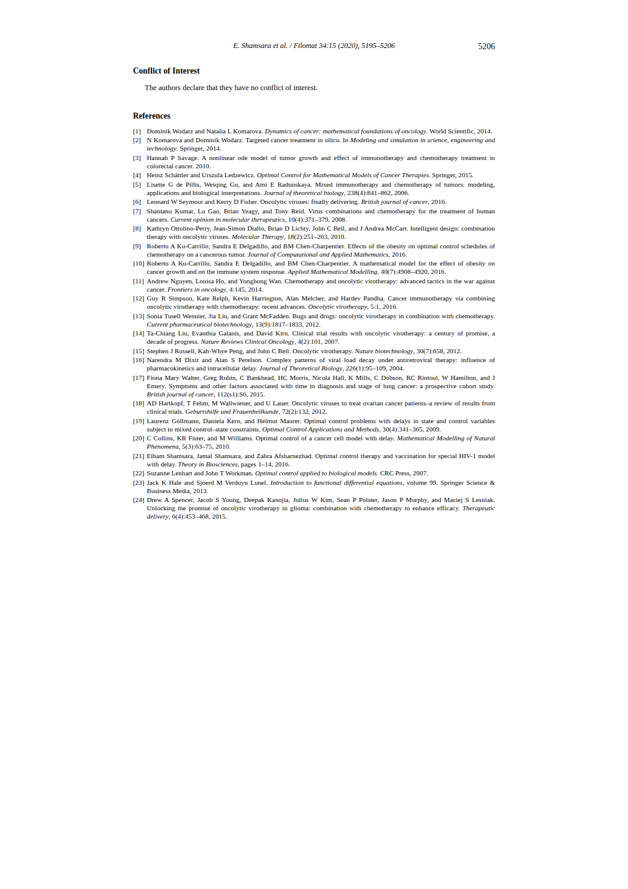E. Shamsara et al. / Filomat 34:15 (2020), 5195–5206 5206
Conflict of Interest
The authors declare that they have no conflict of interest.
References
Dominik Wodarz and Natalia L Komarova. Dynamics of cancer: mathematical foundations of oncology. World Scientific, 2014.
N Komarova and Dominik Wodarz. Targeted cancer treatment in silico. In Modeling and simulation in science, engineering and technology. Springer, 2014.
Hannah P Savage. A nonlinear ode model of tumor growth and effect of immunotherapy and chemotherapy treatment in colorectal cancer. 2010.
Heinz Schättler and Urszula Ledzewicz. Optimal Control for Mathematical Models of Cancer Therapies. Springer, 2015.
Lisette G de Pillis, Weiqing Gu, and Ami E Radunskaya. Mixed immunotherapy and chemotherapy of tumors: modeling, applications and biological interpretations. Journal of theoretical biology, 238(4):841–862, 2006.
Leonard W Seymour and Kerry D Fisher. Oncolytic viruses: finally delivering. British journal of cancer, 2016.
Shantanu Kumar, Lu Gao, Brian Yeagy, and Tony Reid. Virus combinations and chemotherapy for the treatment of human cancers. Current opinion in molecular therapeutics, 10(4):371–379, 2008.
Kathryn Ottolino-Perry, Jean-Simon Diallo, Brian D Lichty, John C Bell, and J Andrea McCart. Intelligent design: combination therapy with oncolytic viruses. Molecular Therapy, 18(2):251–263, 2010.
Roberto A Ku-Carrillo, Sandra E Delgadillo, and BM Chen-Charpentier. Effects of the obesity on optimal control schedules of chemotherapy on a cancerous tumor. Journal of Computational and Applied Mathematics, 2016.
Roberto A Ku-Carrillo, Sandra E Delgadillo, and BM Chen-Charpentier. A mathematical model for the effect of obesity on cancer growth and on the immune system response. Applied Mathematical Modelling, 40(7):4908–4920, 2016.
Andrew Nguyen, Louisa Ho, and Yonghong Wan. Chemotherapy and oncolytic virotherapy: advanced tactics in the war against cancer. Frontiers in oncology, 4:145, 2014.
Guy R Simpson, Kate Relph, Kevin Harrington, Alan Melcher, and Hardev Pandha. Cancer immunotherapy via combining oncolytic virotherapy with chemotherapy: recent advances. Oncolytic virotherapy, 5:1, 2016.
Sonia Tusell Wennier, Jia Liu, and Grant McFadden. Bugs and drugs: oncolytic virotherapy in combination with chemotherapy. Current pharmaceutical biotechnology, 13(9):1817–1833, 2012.
Ta-Chiang Liu, Evanthia Galanis, and David Kirn. Clinical trial results with oncolytic virotherapy: a century of promise, a decade of progress. Nature Reviews Clinical Oncology, 4(2):101, 2007.
Stephen J Russell, Kah-Whye Peng, and John C Bell. Oncolytic virotherapy. Nature biotechnology, 30(7):658, 2012.
Narendra M Dixit and Alan S Perelson. Complex patterns of viral load decay under antiretroviral therapy: influence of pharmacokinetics and intracellular delay. Journal of Theoretical Biology, 226(1):95–109, 2004.
Fiona Mary Walter, Greg Rubin, C Bankhead, HC Morris, Nicola Hall, K Mills, C Dobson, RC Rintoul, W Hamilton, and J Emery. Symptoms and other factors associated with time to diagnosis and stage of lung cancer: a prospective cohort study. British journal of cancer, 112(s1):S6, 2015.
AD Hartkopf, T Fehm, M Wallwiener, and U Lauer. Oncolytic viruses to treat ovarian cancer patients–a review of results from clinical trials. Geburtshilfe und Frauenheilkunde, 72(2):132, 2012.
Laurenz Göllmann, Daniela Kern, and Helmut Maurer. Optimal control problems with delays in state and control variables subject to mixed control–state constraints. Optimal Control Applications and Methods, 30(4):341–365, 2009.
C Collins, KR Fister, and M Williams. Optimal control of a cancer cell model with delay. Mathematical Modelling of Natural Phenomena, 5(3):63–75, 2010.
Elham Shamsara, Jamal Shamsara, and Zahra Afsharnezhad. Optimal control therapy and vaccination for special HIV-1 model with delay. Theory in Biosciences, pages 1–14, 2016.
Suzanne Lenhart and John T Workman. Optimal control applied to biological models. CRC Press, 2007.
Jack K Hale and Sjoerd M Verduyn Lunel. Introduction to functional differential equations, volume 99. Springer Science & Business Media, 2013.
Drew A Spencer, Jacob S Young, Deepak Kanojia, Julius W Kim, Sean P Polster, Jason P Murphy, and Maciej S Lesniak. Unlocking the promise of oncolytic virotherapy in glioma: combination with chemotherapy to enhance efficacy. Therapeutic delivery, 6(4):453–468, 2015.